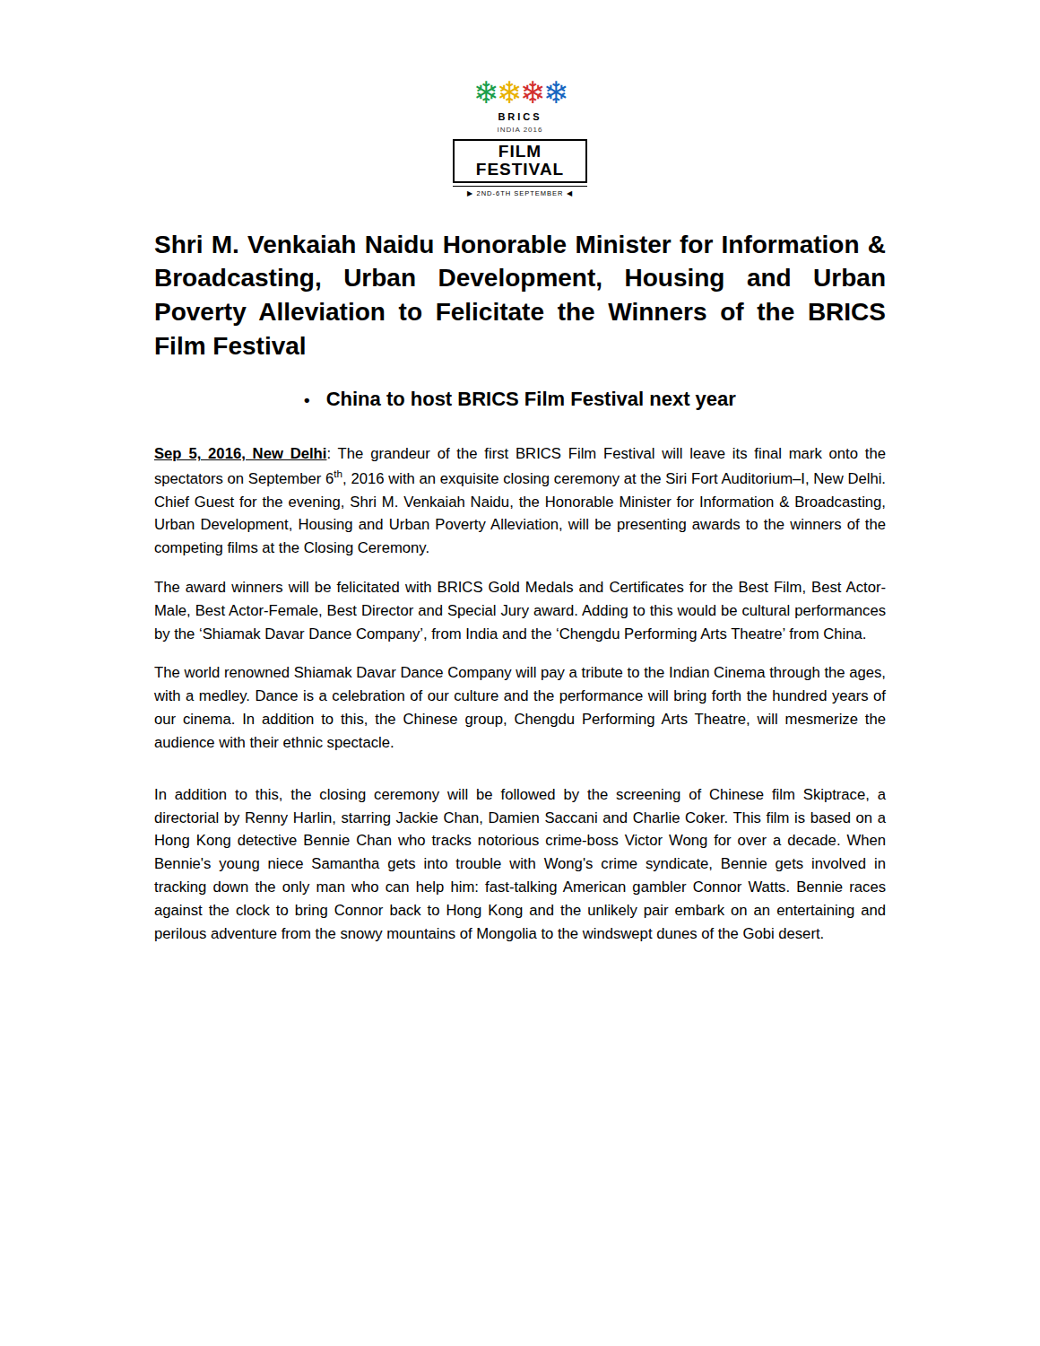❄❄❄❄
BRICS
INDIA 2016
FILM
FESTIVAL
▶ 2ND-6TH SEPTEMBER ◀
Shri M. Venkaiah Naidu Honorable Minister for Information & Broadcasting, Urban Development, Housing and Urban Poverty Alleviation to Felicitate the Winners of the BRICS Film Festival
China to host BRICS Film Festival next year
Sep 5, 2016, New Delhi: The grandeur of the first BRICS Film Festival will leave its final mark onto the spectators on September 6th, 2016 with an exquisite closing ceremony at the Siri Fort Auditorium–I, New Delhi. Chief Guest for the evening, Shri M. Venkaiah Naidu, the Honorable Minister for Information & Broadcasting, Urban Development, Housing and Urban Poverty Alleviation, will be presenting awards to the winners of the competing films at the Closing Ceremony.
The award winners will be felicitated with BRICS Gold Medals and Certificates for the Best Film, Best Actor-Male, Best Actor-Female, Best Director and Special Jury award. Adding to this would be cultural performances by the ‘Shiamak Davar Dance Company’, from India and the ‘Chengdu Performing Arts Theatre’ from China.
The world renowned Shiamak Davar Dance Company will pay a tribute to the Indian Cinema through the ages, with a medley. Dance is a celebration of our culture and the performance will bring forth the hundred years of our cinema. In addition to this, the Chinese group, Chengdu Performing Arts Theatre, will mesmerize the audience with their ethnic spectacle.
In addition to this, the closing ceremony will be followed by the screening of Chinese film Skiptrace, a directorial by Renny Harlin, starring Jackie Chan, Damien Saccani and Charlie Coker. This film is based on a Hong Kong detective Bennie Chan who tracks notorious crime-boss Victor Wong for over a decade. When Bennie's young niece Samantha gets into trouble with Wong's crime syndicate, Bennie gets involved in tracking down the only man who can help him: fast-talking American gambler Connor Watts. Bennie races against the clock to bring Connor back to Hong Kong and the unlikely pair embark on an entertaining and perilous adventure from the snowy mountains of Mongolia to the windswept dunes of the Gobi desert.